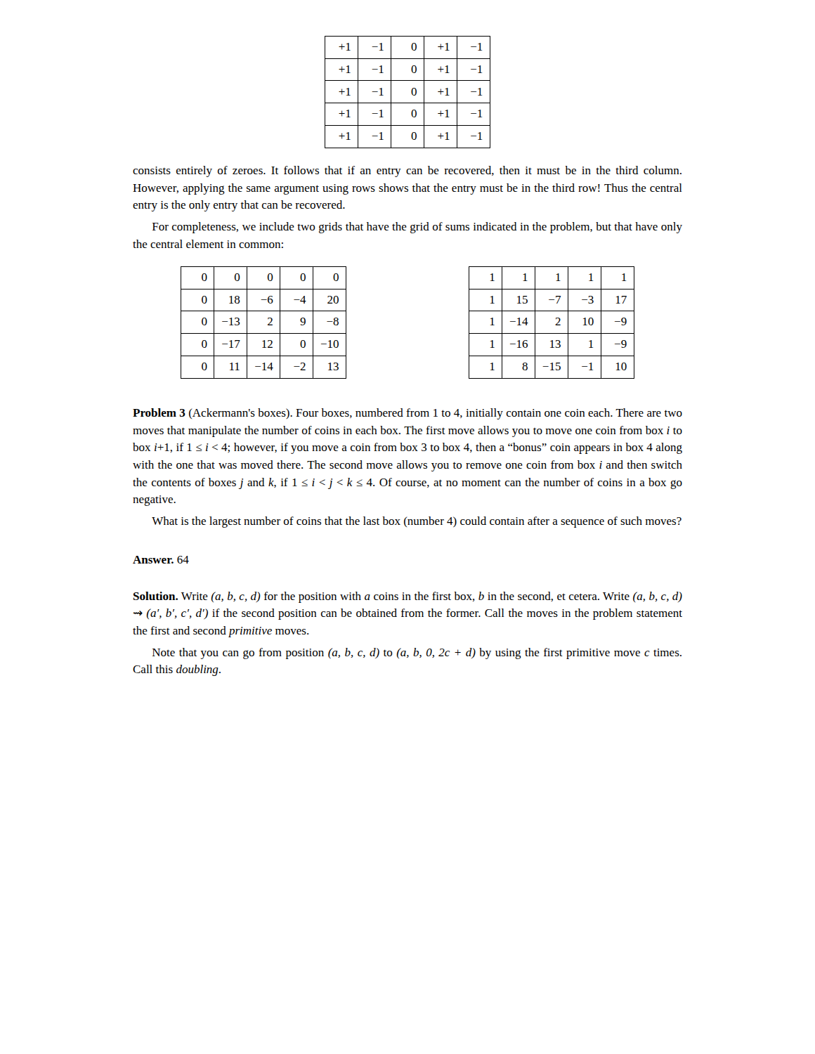| +1 | −1 | 0 | +1 | −1 |
| +1 | −1 | 0 | +1 | −1 |
| +1 | −1 | 0 | +1 | −1 |
| +1 | −1 | 0 | +1 | −1 |
| +1 | −1 | 0 | +1 | −1 |
consists entirely of zeroes. It follows that if an entry can be recovered, then it must be in the third column. However, applying the same argument using rows shows that the entry must be in the third row! Thus the central entry is the only entry that can be recovered.
For completeness, we include two grids that have the grid of sums indicated in the problem, but that have only the central element in common:
| 0 | 0 | 0 | 0 | 0 |
| 0 | 18 | −6 | −4 | 20 |
| 0 | −13 | 2 | 9 | −8 |
| 0 | −17 | 12 | 0 | −10 |
| 0 | 11 | −14 | −2 | 13 |
| 1 | 1 | 1 | 1 | 1 |
| 1 | 15 | −7 | −3 | 17 |
| 1 | −14 | 2 | 10 | −9 |
| 1 | −16 | 13 | 1 | −9 |
| 1 | 8 | −15 | −1 | 10 |
Problem 3 (Ackermann's boxes). Four boxes, numbered from 1 to 4, initially contain one coin each. There are two moves that manipulate the number of coins in each box. The first move allows you to move one coin from box i to box i+1, if 1 ≤ i < 4; however, if you move a coin from box 3 to box 4, then a “bonus” coin appears in box 4 along with the one that was moved there. The second move allows you to remove one coin from box i and then switch the contents of boxes j and k, if 1 ≤ i < j < k ≤ 4. Of course, at no moment can the number of coins in a box go negative.
What is the largest number of coins that the last box (number 4) could contain after a sequence of such moves?
Answer. 64
Solution. Write (a, b, c, d) for the position with a coins in the first box, b in the second, et cetera. Write (a, b, c, d) ⇝ (a′, b′, c′, d′) if the second position can be obtained from the former. Call the moves in the problem statement the first and second primitive moves.
Note that you can go from position (a, b, c, d) to (a, b, 0, 2c + d) by using the first primitive move c times. Call this doubling.